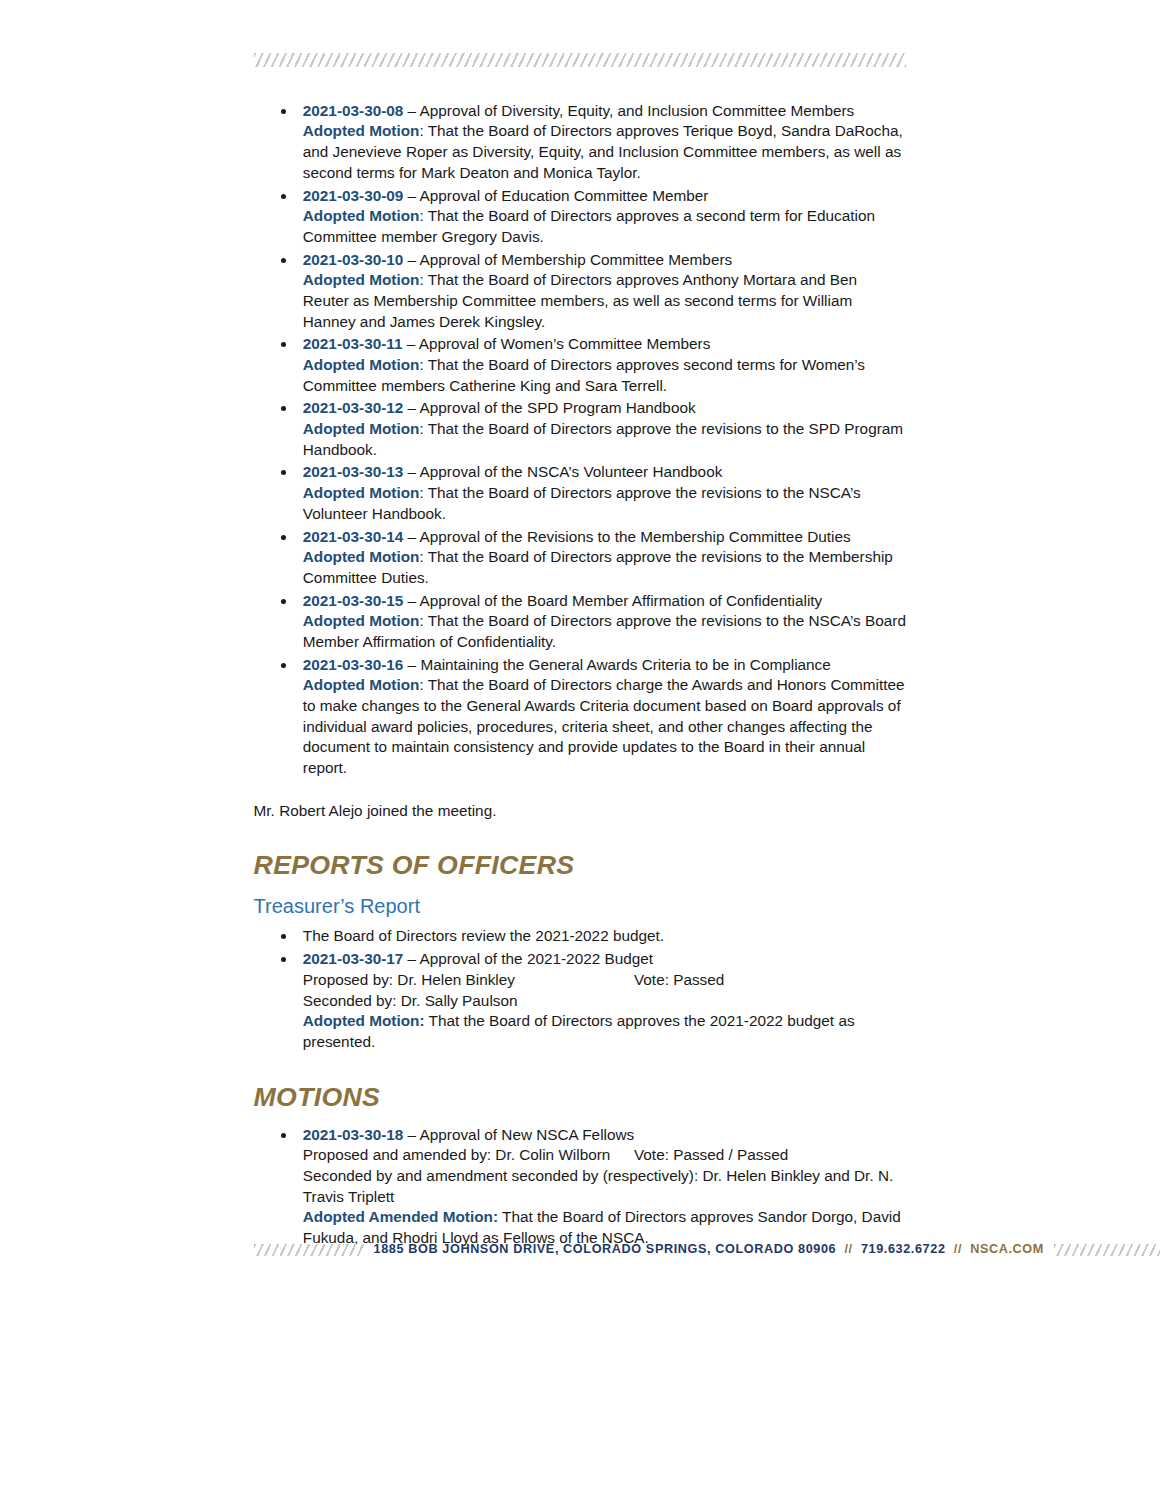2021-03-30-08 – Approval of Diversity, Equity, and Inclusion Committee Members
Adopted Motion: That the Board of Directors approves Terique Boyd, Sandra DaRocha, and Jenevieve Roper as Diversity, Equity, and Inclusion Committee members, as well as second terms for Mark Deaton and Monica Taylor.
2021-03-30-09 – Approval of Education Committee Member
Adopted Motion: That the Board of Directors approves a second term for Education Committee member Gregory Davis.
2021-03-30-10 – Approval of Membership Committee Members
Adopted Motion: That the Board of Directors approves Anthony Mortara and Ben Reuter as Membership Committee members, as well as second terms for William Hanney and James Derek Kingsley.
2021-03-30-11 – Approval of Women’s Committee Members
Adopted Motion: That the Board of Directors approves second terms for Women’s Committee members Catherine King and Sara Terrell.
2021-03-30-12 – Approval of the SPD Program Handbook
Adopted Motion: That the Board of Directors approve the revisions to the SPD Program Handbook.
2021-03-30-13 – Approval of the NSCA’s Volunteer Handbook
Adopted Motion: That the Board of Directors approve the revisions to the NSCA’s Volunteer Handbook.
2021-03-30-14 – Approval of the Revisions to the Membership Committee Duties
Adopted Motion: That the Board of Directors approve the revisions to the Membership Committee Duties.
2021-03-30-15 – Approval of the Board Member Affirmation of Confidentiality
Adopted Motion: That the Board of Directors approve the revisions to the NSCA’s Board Member Affirmation of Confidentiality.
2021-03-30-16 – Maintaining the General Awards Criteria to be in Compliance
Adopted Motion: That the Board of Directors charge the Awards and Honors Committee to make changes to the General Awards Criteria document based on Board approvals of individual award policies, procedures, criteria sheet, and other changes affecting the document to maintain consistency and provide updates to the Board in their annual report.
Mr. Robert Alejo joined the meeting.
REPORTS OF OFFICERS
Treasurer’s Report
The Board of Directors review the 2021-2022 budget.
2021-03-30-17 – Approval of the 2021-2022 Budget
Proposed by: Dr. Helen Binkley Vote: Passed Seconded by: Dr. Sally Paulson
Adopted Motion: That the Board of Directors approves the 2021-2022 budget as presented.
MOTIONS
2021-03-30-18 – Approval of New NSCA Fellows
Proposed and amended by: Dr. Colin Wilborn Vote: Passed / Passed Seconded by and amendment seconded by (respectively): Dr. Helen Binkley and Dr. N. Travis Triplett
Adopted Amended Motion: That the Board of Directors approves Sandor Dorgo, David Fukuda, and Rhodri Lloyd as Fellows of the NSCA.
1885 BOB JOHNSON DRIVE, COLORADO SPRINGS, COLORADO 80906 // 719.632.6722 // NSCA.COM